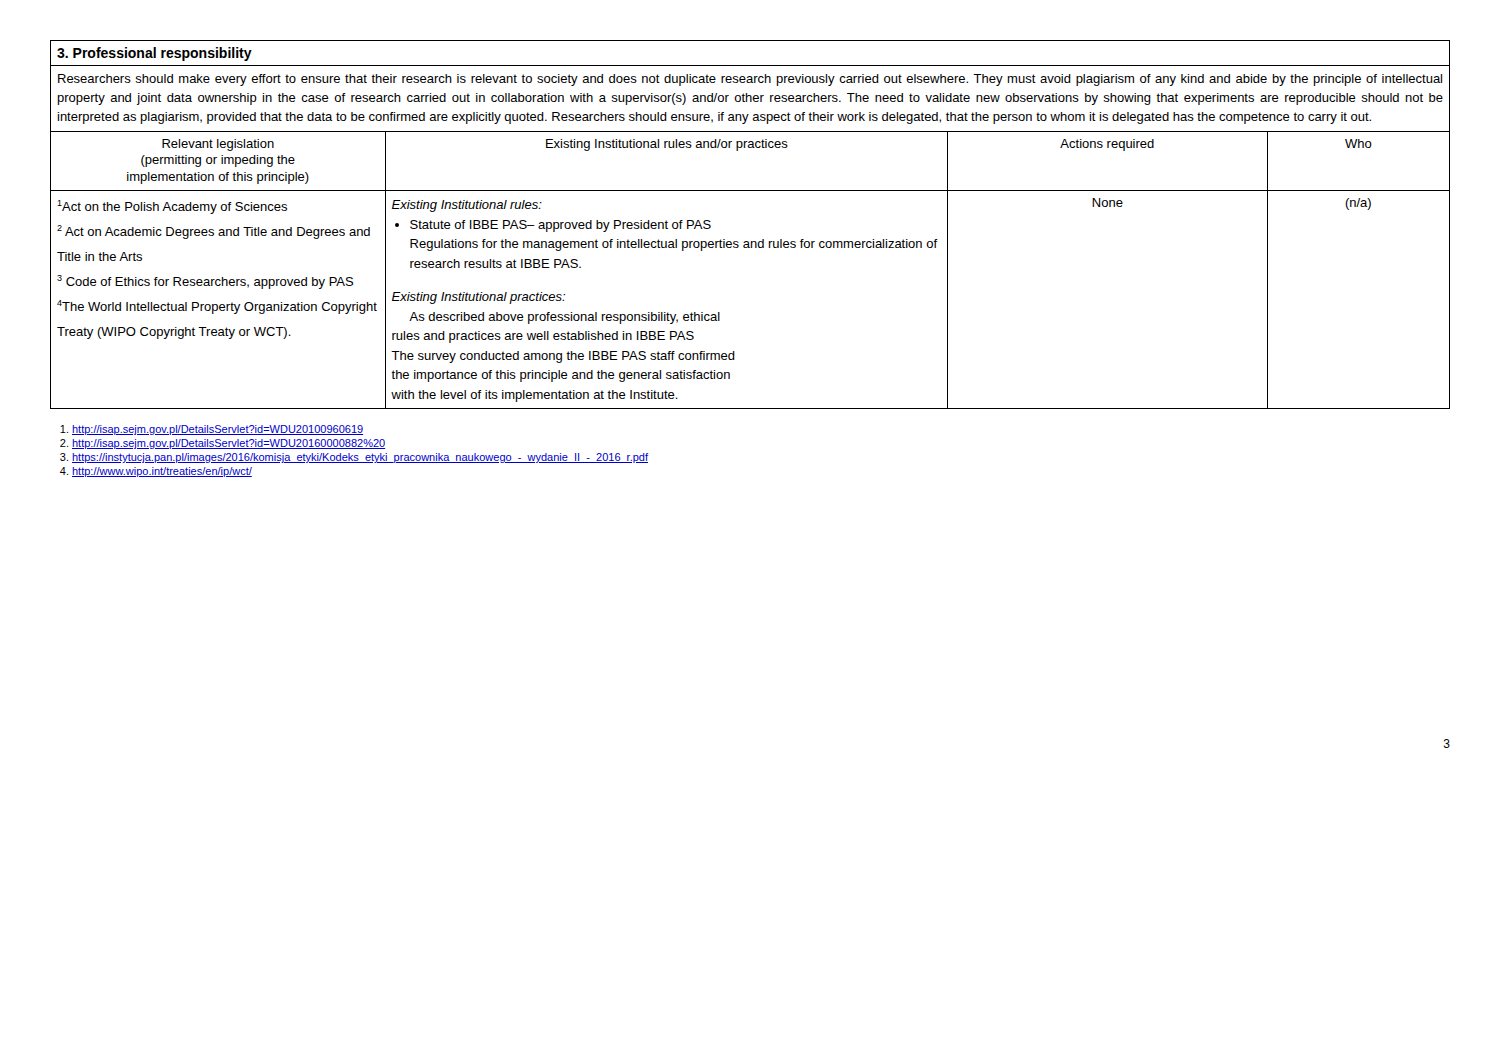| 3. Professional responsibility |
| Researchers should make every effort to ensure that their research is relevant to society and does not duplicate research previously carried out elsewhere. They must avoid plagiarism of any kind and abide by the principle of intellectual property and joint data ownership in the case of research carried out in collaboration with a supervisor(s) and/or other researchers. The need to validate new observations by showing that experiments are reproducible should not be interpreted as plagiarism, provided that the data to be confirmed are explicitly quoted. Researchers should ensure, if any aspect of their work is delegated, that the person to whom it is delegated has the competence to carry it out. |
| Relevant legislation (permitting or impeding the implementation of this principle) | Existing Institutional rules and/or practices | Actions required | Who |
| 1 Act on the Polish Academy of Sciences 2 Act on Academic Degrees and Title and Degrees and Title in the Arts 3 Code of Ethics for Researchers, approved by PAS 4 The World Intellectual Property Organization Copyright Treaty (WIPO Copyright Treaty or WCT). | Existing Institutional rules: Statute of IBBE PAS– approved by President of PAS Regulations for the management of intellectual properties and rules for commercialization of research results at IBBE PAS. Existing Institutional practices: As described above professional responsibility, ethical rules and practices are well established in IBBE PAS The survey conducted among the IBBE PAS staff confirmed the importance of this principle and the general satisfaction with the level of its implementation at the Institute. | None | (n/a) |
http://isap.sejm.gov.pl/DetailsServlet?id=WDU20100960619
http://isap.sejm.gov.pl/DetailsServlet?id=WDU20160000882%20
https://instytucja.pan.pl/images/2016/komisja_etyki/Kodeks_etyki_pracownika_naukowego_-_wydanie_II_-_2016_r.pdf
http://www.wipo.int/treaties/en/ip/wct/
3